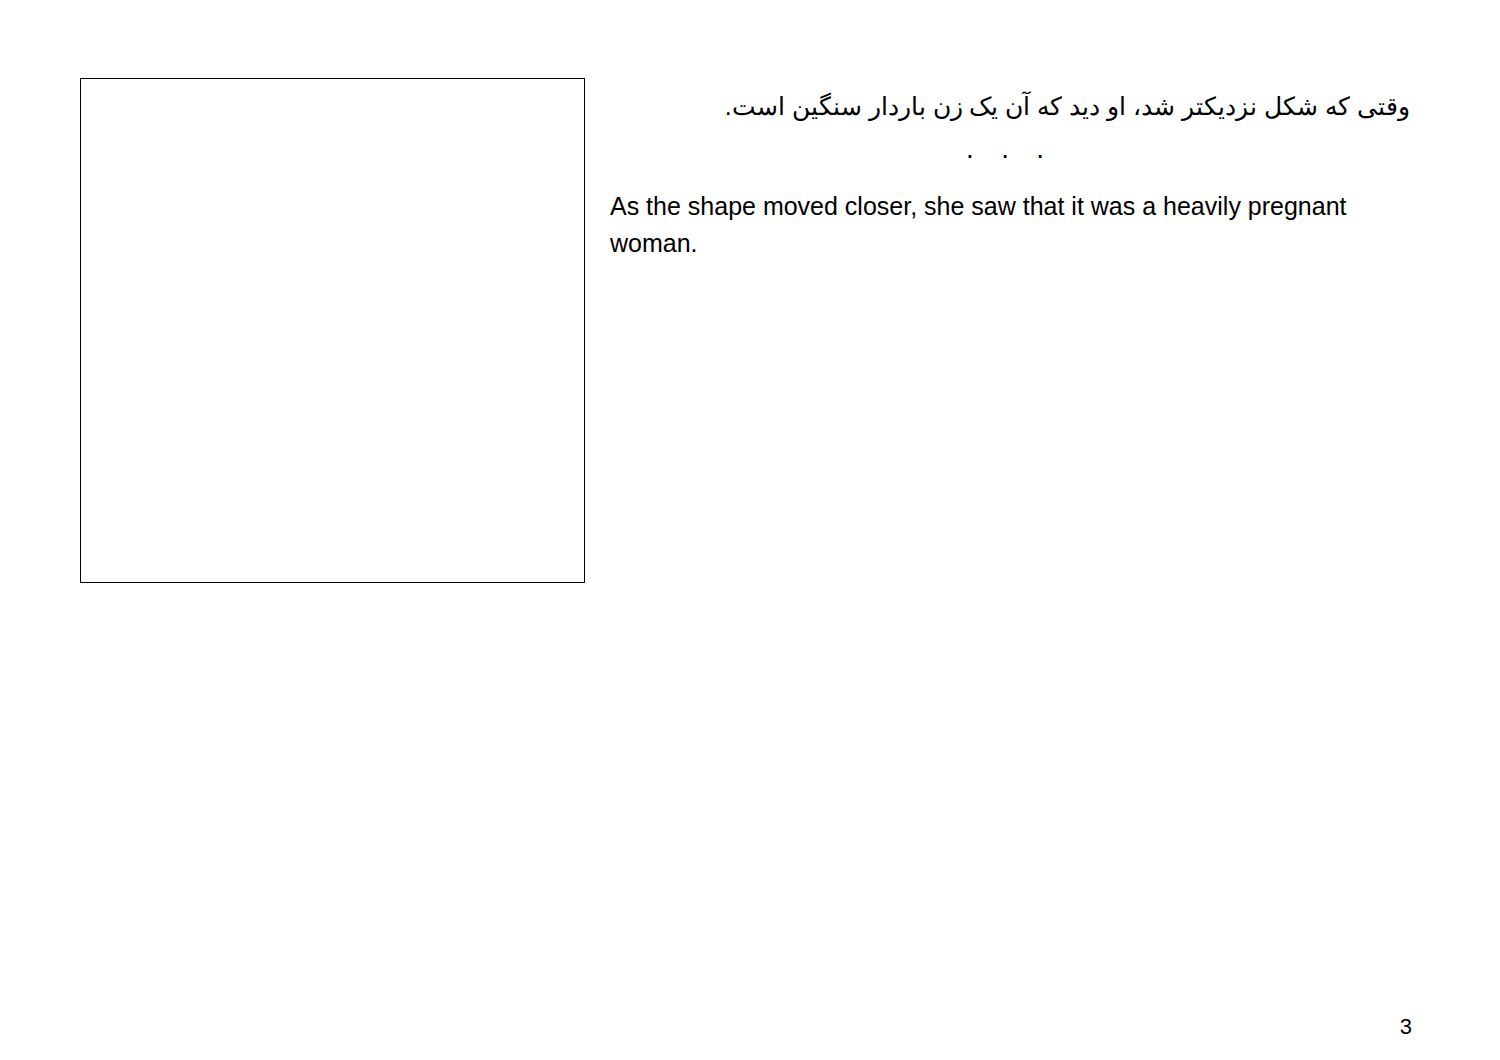وقتی که شکل نزدیکتر شد، او دید که آن یک زن باردار سنگین است.
. . .
As the shape moved closer, she saw that it was a heavily pregnant woman.
3